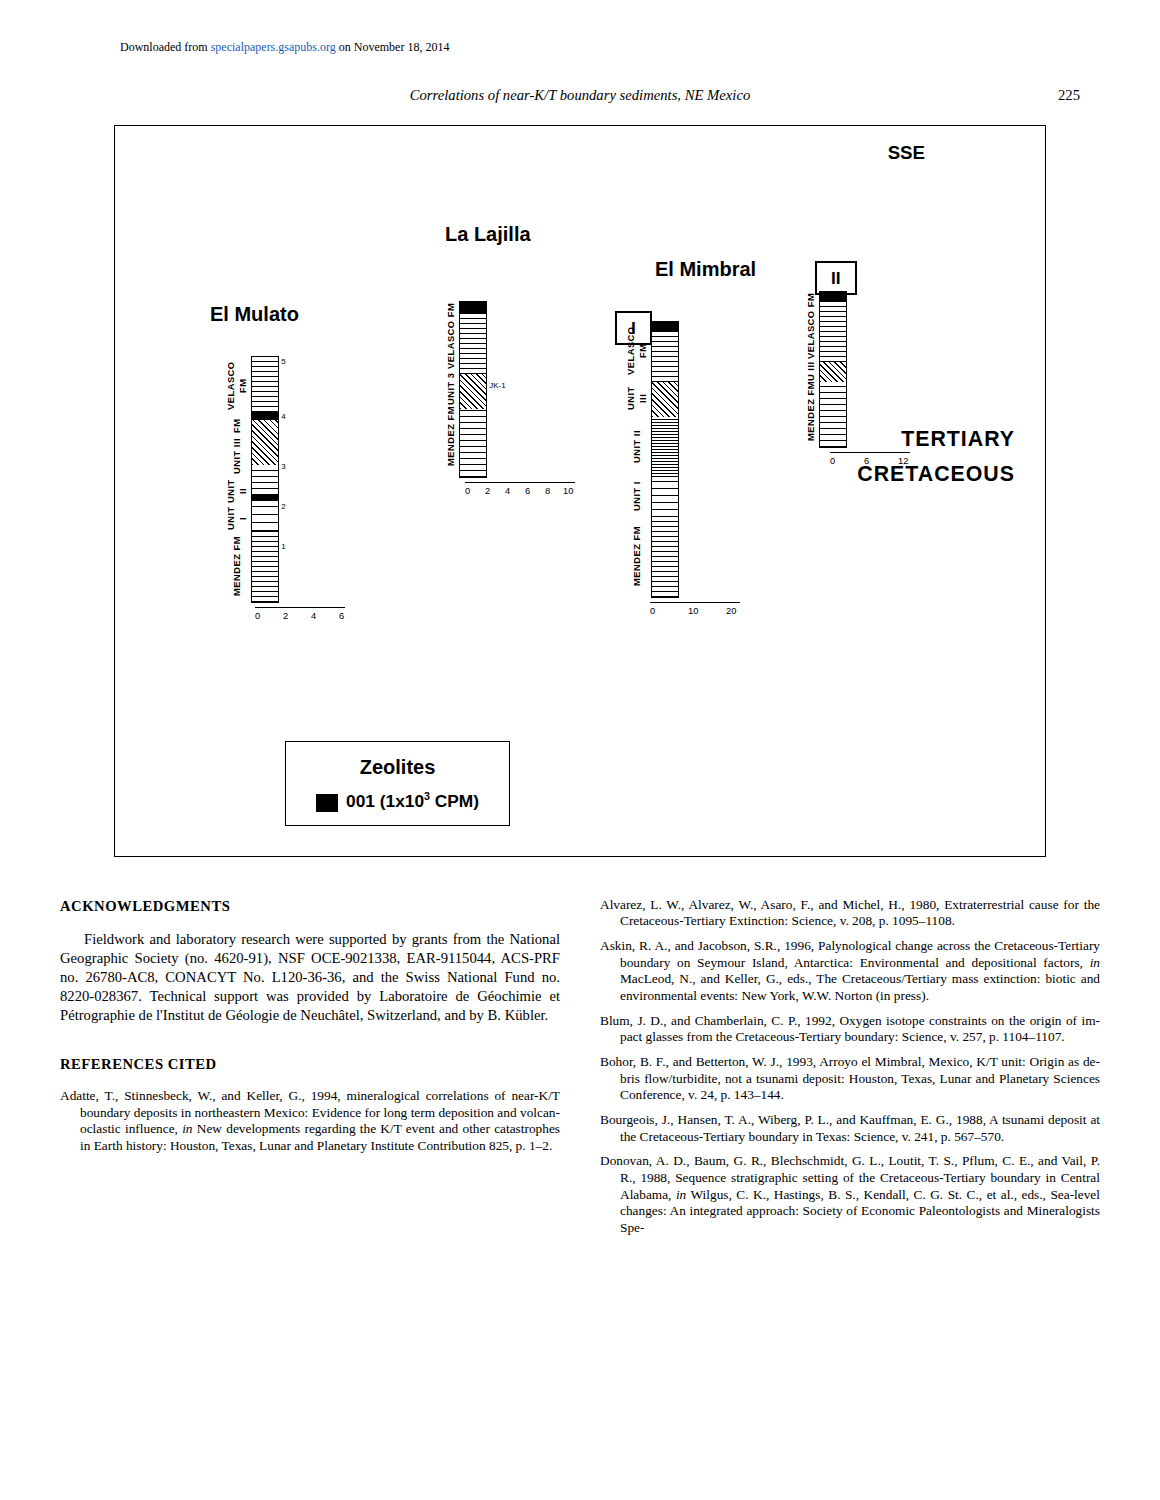Downloaded from specialpapers.gsapubs.org on November 18, 2014
Correlations of near-K/T boundary sediments, NE Mexico 225
SSE
La Lajilla
El Mimbral
El Mulato
I
II
TERTIARY
CRETACEOUS
VELASCO FM
FM
UNIT III
UNIT II
UNIT I
MENDEZ FM
5
4
3
2
1
0 2 4 6
VELASCO FM
UNIT 3
MENDEZ FM
JK-1
0 2 4 6 8 10
VELASCO FM
UNIT III
UNIT II
UNIT I
MENDEZ FM
0 10 20
VELASCO FM
U III
MENDEZ FM
0 6 12
Zeolites
001 (1x103 CPM)
ACKNOWLEDGMENTS
Fieldwork and laboratory research were supported by grants from the National Geographic Society (no. 4620-91), NSF OCE-9021338, EAR-9115044, ACS-PRF no. 26780-AC8, CONACYT No. L120-36-36, and the Swiss National Fund no. 8220-028367. Technical support was provided by Laboratoire de Géochimie et Pétrographie de l'Institut de Géologie de Neuchâtel, Switzerland, and by B. Kübler.
REFERENCES CITED
Adatte, T., Stinnesbeck, W., and Keller, G., 1994, mineralogical correlations of near-K/T boundary deposits in northeastern Mexico: Evidence for long term deposition and volcanoclastic influence, in New developments regarding the K/T event and other catastrophes in Earth history: Houston, Texas, Lunar and Planetary Institute Contribution 825, p. 1–2.
Alvarez, L. W., Alvarez, W., Asaro, F., and Michel, H., 1980, Extraterrestrial cause for the Cretaceous-Tertiary Extinction: Science, v. 208, p. 1095–1108.
Askin, R. A., and Jacobson, S.R., 1996, Palynological change across the Cretaceous-Tertiary boundary on Seymour Island, Antarctica: Environmental and depositional factors, in MacLeod, N., and Keller, G., eds., The Cretaceous/Tertiary mass extinction: biotic and environmental events: New York, W.W. Norton (in press).
Blum, J. D., and Chamberlain, C. P., 1992, Oxygen isotope constraints on the origin of impact glasses from the Cretaceous-Tertiary boundary: Science, v. 257, p. 1104–1107.
Bohor, B. F., and Betterton, W. J., 1993, Arroyo el Mimbral, Mexico, K/T unit: Origin as debris flow/turbidite, not a tsunami deposit: Houston, Texas, Lunar and Planetary Sciences Conference, v. 24, p. 143–144.
Bourgeois, J., Hansen, T. A., Wiberg, P. L., and Kauffman, E. G., 1988, A tsunami deposit at the Cretaceous-Tertiary boundary in Texas: Science, v. 241, p. 567–570.
Donovan, A. D., Baum, G. R., Blechschmidt, G. L., Loutit, T. S., Pflum, C. E., and Vail, P. R., 1988, Sequence stratigraphic setting of the Cretaceous-Tertiary boundary in Central Alabama, in Wilgus, C. K., Hastings, B. S., Kendall, C. G. St. C., et al., eds., Sea-level changes: An integrated approach: Society of Economic Paleontologists and Mineralogists Spe-